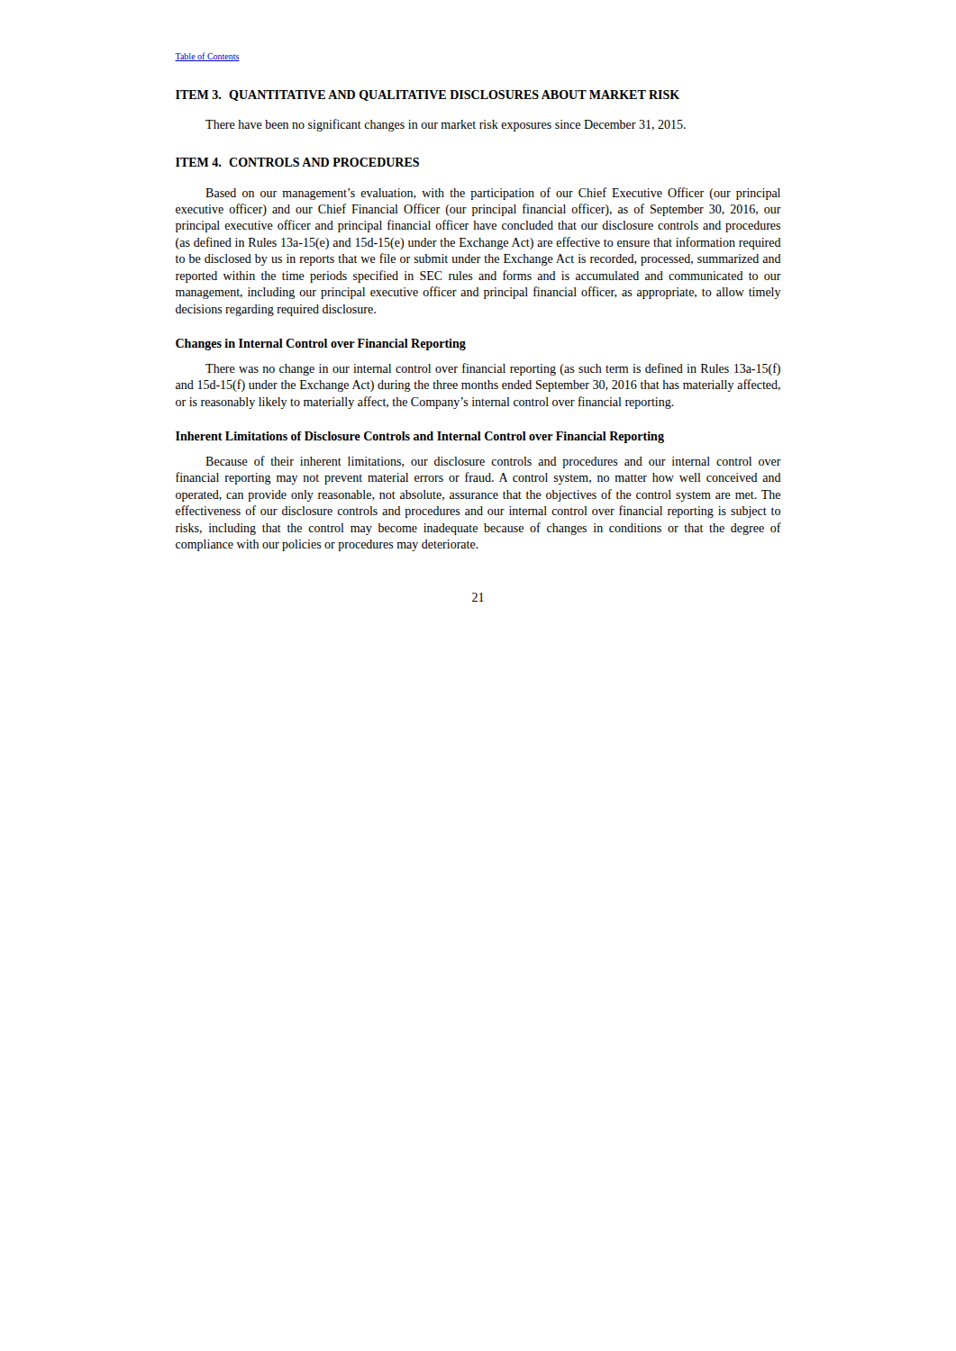Table of Contents
ITEM 3. QUANTITATIVE AND QUALITATIVE DISCLOSURES ABOUT MARKET RISK
There have been no significant changes in our market risk exposures since December 31, 2015.
ITEM 4. CONTROLS AND PROCEDURES
Based on our management’s evaluation, with the participation of our Chief Executive Officer (our principal executive officer) and our Chief Financial Officer (our principal financial officer), as of September 30, 2016, our principal executive officer and principal financial officer have concluded that our disclosure controls and procedures (as defined in Rules 13a-15(e) and 15d-15(e) under the Exchange Act) are effective to ensure that information required to be disclosed by us in reports that we file or submit under the Exchange Act is recorded, processed, summarized and reported within the time periods specified in SEC rules and forms and is accumulated and communicated to our management, including our principal executive officer and principal financial officer, as appropriate, to allow timely decisions regarding required disclosure.
Changes in Internal Control over Financial Reporting
There was no change in our internal control over financial reporting (as such term is defined in Rules 13a-15(f) and 15d-15(f) under the Exchange Act) during the three months ended September 30, 2016 that has materially affected, or is reasonably likely to materially affect, the Company’s internal control over financial reporting.
Inherent Limitations of Disclosure Controls and Internal Control over Financial Reporting
Because of their inherent limitations, our disclosure controls and procedures and our internal control over financial reporting may not prevent material errors or fraud. A control system, no matter how well conceived and operated, can provide only reasonable, not absolute, assurance that the objectives of the control system are met. The effectiveness of our disclosure controls and procedures and our internal control over financial reporting is subject to risks, including that the control may become inadequate because of changes in conditions or that the degree of compliance with our policies or procedures may deteriorate.
21